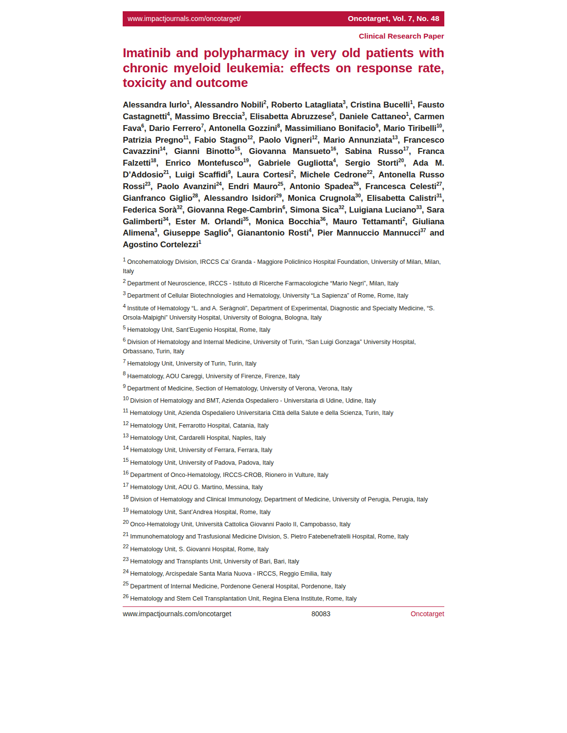www.impactjournals.com/oncotarget/ Oncotarget, Vol. 7, No. 48
Clinical Research Paper
Imatinib and polypharmacy in very old patients with chronic myeloid leukemia: effects on response rate, toxicity and outcome
Alessandra Iurlo1, Alessandro Nobili2, Roberto Latagliata3, Cristina Bucelli1, Fausto Castagnetti4, Massimo Breccia3, Elisabetta Abruzzese5, Daniele Cattaneo1, Carmen Fava6, Dario Ferrero7, Antonella Gozzini8, Massimiliano Bonifacio9, Mario Tiribelli10, Patrizia Pregno11, Fabio Stagno12, Paolo Vigneri12, Mario Annunziata13, Francesco Cavazzini14, Gianni Binotto15, Giovanna Mansueto16, Sabina Russo17, Franca Falzetti18, Enrico Montefusco19, Gabriele Gugliotta4, Sergio Storti20, Ada M. D’Addosio21, Luigi Scaffidi9, Laura Cortesi2, Michele Cedrone22, Antonella Russo Rossi23, Paolo Avanzini24, Endri Mauro25, Antonio Spadea26, Francesca Celesti27, Gianfranco Giglio28, Alessandro Isidori29, Monica Crugnola30, Elisabetta Calistri31, Federica Sorà32, Giovanna Rege-Cambrin6, Simona Sica32, Luigiana Luciano33, Sara Galimberti34, Ester M. Orlandi35, Monica Bocchia36, Mauro Tettamanti2, Giuliana Alimena3, Giuseppe Saglio6, Gianantonio Rosti4, Pier Mannuccio Mannucci37 and Agostino Cortelezzi1
1 Oncohematology Division, IRCCS Ca’ Granda - Maggiore Policlinico Hospital Foundation, University of Milan, Milan, Italy
2 Department of Neuroscience, IRCCS - Istituto di Ricerche Farmacologiche “Mario Negri”, Milan, Italy
3 Department of Cellular Biotechnologies and Hematology, University “La Sapienza” of Rome, Rome, Italy
4 Institute of Hematology “L. and A. Seràgnoli”, Department of Experimental, Diagnostic and Specialty Medicine, “S. Orsola-Malpighi” University Hospital, University of Bologna, Bologna, Italy
5 Hematology Unit, Sant’Eugenio Hospital, Rome, Italy
6 Division of Hematology and Internal Medicine, University of Turin, “San Luigi Gonzaga” University Hospital, Orbassano, Turin, Italy
7 Hematology Unit, University of Turin, Turin, Italy
8 Haematology, AOU Careggi, University of Firenze, Firenze, Italy
9 Department of Medicine, Section of Hematology, University of Verona, Verona, Italy
10 Division of Hematology and BMT, Azienda Ospedaliero - Universitaria di Udine, Udine, Italy
11 Hematology Unit, Azienda Ospedaliero Universitaria Città della Salute e della Scienza, Turin, Italy
12 Hematology Unit, Ferrarotto Hospital, Catania, Italy
13 Hematology Unit, Cardarelli Hospital, Naples, Italy
14 Hematology Unit, University of Ferrara, Ferrara, Italy
15 Hematology Unit, University of Padova, Padova, Italy
16 Department of Onco-Hematology, IRCCS-CROB, Rionero in Vulture, Italy
17 Hematology Unit, AOU G. Martino, Messina, Italy
18 Division of Hematology and Clinical Immunology, Department of Medicine, University of Perugia, Perugia, Italy
19 Hematology Unit, Sant’Andrea Hospital, Rome, Italy
20 Onco-Hematology Unit, Università Cattolica Giovanni Paolo II, Campobasso, Italy
21 Immunohematology and Trasfusional Medicine Division, S. Pietro Fatebenefratelli Hospital, Rome, Italy
22 Hematology Unit, S. Giovanni Hospital, Rome, Italy
23 Hematology and Transplants Unit, University of Bari, Bari, Italy
24 Hematology, Arcispedale Santa Maria Nuova - IRCCS, Reggio Emilia, Italy
25 Department of Internal Medicine, Pordenone General Hospital, Pordenone, Italy
26 Hematology and Stem Cell Transplantation Unit, Regina Elena Institute, Rome, Italy
www.impactjournals.com/oncotarget 80083 Oncotarget